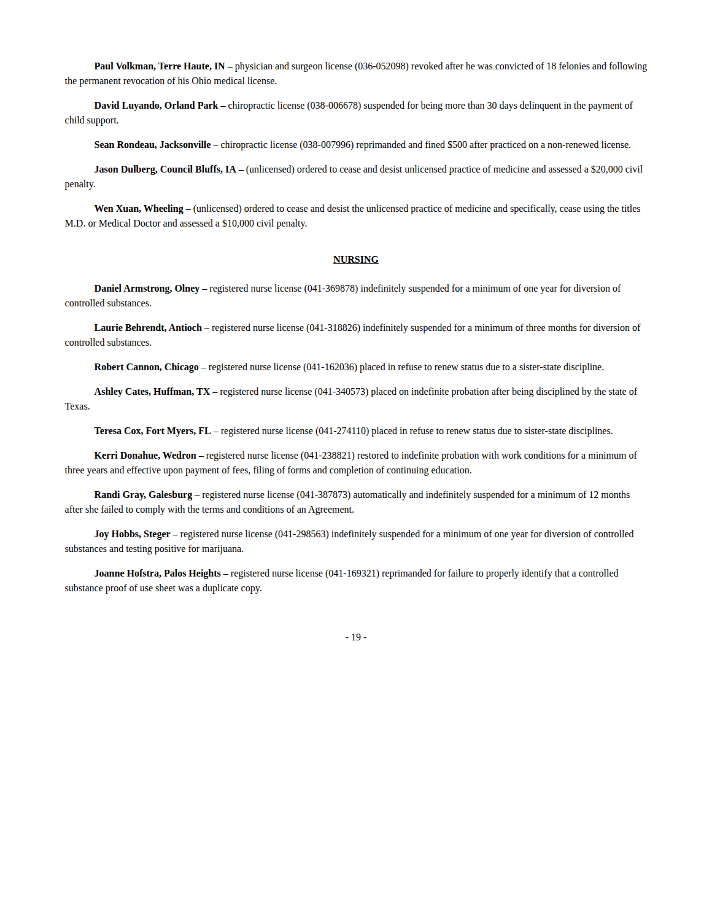Paul Volkman, Terre Haute, IN – physician and surgeon license (036-052098) revoked after he was convicted of 18 felonies and following the permanent revocation of his Ohio medical license.
David Luyando, Orland Park – chiropractic license (038-006678) suspended for being more than 30 days delinquent in the payment of child support.
Sean Rondeau, Jacksonville – chiropractic license (038-007996) reprimanded and fined $500 after practiced on a non-renewed license.
Jason Dulberg, Council Bluffs, IA – (unlicensed) ordered to cease and desist unlicensed practice of medicine and assessed a $20,000 civil penalty.
Wen Xuan, Wheeling – (unlicensed) ordered to cease and desist the unlicensed practice of medicine and specifically, cease using the titles M.D. or Medical Doctor and assessed a $10,000 civil penalty.
NURSING
Daniel Armstrong, Olney – registered nurse license (041-369878) indefinitely suspended for a minimum of one year for diversion of controlled substances.
Laurie Behrendt, Antioch – registered nurse license (041-318826) indefinitely suspended for a minimum of three months for diversion of controlled substances.
Robert Cannon, Chicago – registered nurse license (041-162036) placed in refuse to renew status due to a sister-state discipline.
Ashley Cates, Huffman, TX – registered nurse license (041-340573) placed on indefinite probation after being disciplined by the state of Texas.
Teresa Cox, Fort Myers, FL – registered nurse license (041-274110) placed in refuse to renew status due to sister-state disciplines.
Kerri Donahue, Wedron – registered nurse license (041-238821) restored to indefinite probation with work conditions for a minimum of three years and effective upon payment of fees, filing of forms and completion of continuing education.
Randi Gray, Galesburg – registered nurse license (041-387873) automatically and indefinitely suspended for a minimum of 12 months after she failed to comply with the terms and conditions of an Agreement.
Joy Hobbs, Steger – registered nurse license (041-298563) indefinitely suspended for a minimum of one year for diversion of controlled substances and testing positive for marijuana.
Joanne Hofstra, Palos Heights – registered nurse license (041-169321) reprimanded for failure to properly identify that a controlled substance proof of use sheet was a duplicate copy.
- 19 -